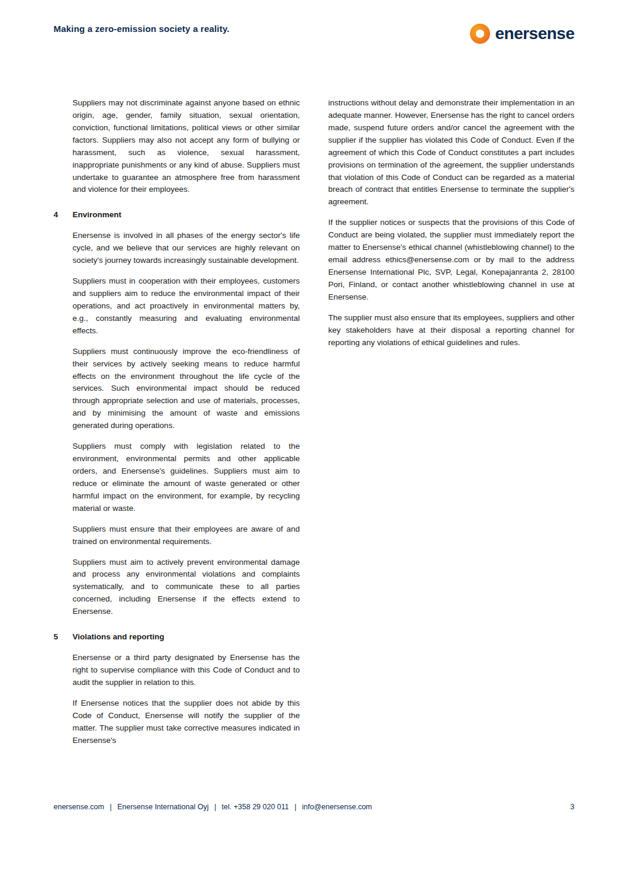Making a zero-emission society a reality.
enersense
Suppliers may not discriminate against anyone based on ethnic origin, age, gender, family situation, sexual orientation, conviction, functional limitations, political views or other similar factors. Suppliers may also not accept any form of bullying or harassment, such as violence, sexual harassment, inappropriate punishments or any kind of abuse. Suppliers must undertake to guarantee an atmosphere free from harassment and violence for their employees.
4
Environment
Enersense is involved in all phases of the energy sector's life cycle, and we believe that our services are highly relevant on society's journey towards increasingly sustainable development.
Suppliers must in cooperation with their employees, customers and suppliers aim to reduce the environmental impact of their operations, and act proactively in environmental matters by, e.g., constantly measuring and evaluating environmental effects.
Suppliers must continuously improve the eco-friendliness of their services by actively seeking means to reduce harmful effects on the environment throughout the life cycle of the services. Such environmental impact should be reduced through appropriate selection and use of materials, processes, and by minimising the amount of waste and emissions generated during operations.
Suppliers must comply with legislation related to the environment, environmental permits and other applicable orders, and Enersense's guidelines. Suppliers must aim to reduce or eliminate the amount of waste generated or other harmful impact on the environment, for example, by recycling material or waste.
Suppliers must ensure that their employees are aware of and trained on environmental requirements.
Suppliers must aim to actively prevent environmental damage and process any environmental violations and complaints systematically, and to communicate these to all parties concerned, including Enersense if the effects extend to Enersense.
5
Violations and reporting
Enersense or a third party designated by Enersense has the right to supervise compliance with this Code of Conduct and to audit the supplier in relation to this.
If Enersense notices that the supplier does not abide by this Code of Conduct, Enersense will notify the supplier of the matter. The supplier must take corrective measures indicated in Enersense's
instructions without delay and demonstrate their implementation in an adequate manner. However, Enersense has the right to cancel orders made, suspend future orders and/or cancel the agreement with the supplier if the supplier has violated this Code of Conduct. Even if the agreement of which this Code of Conduct constitutes a part includes provisions on termination of the agreement, the supplier understands that violation of this Code of Conduct can be regarded as a material breach of contract that entitles Enersense to terminate the supplier's agreement.
If the supplier notices or suspects that the provisions of this Code of Conduct are being violated, the supplier must immediately report the matter to Enersense's ethical channel (whistleblowing channel) to the email address ethics@enersense.com or by mail to the address Enersense International Plc, SVP, Legal, Konepajanranta 2, 28100 Pori, Finland, or contact another whistleblowing channel in use at Enersense.
The supplier must also ensure that its employees, suppliers and other key stakeholders have at their disposal a reporting channel for reporting any violations of ethical guidelines and rules.
enersense.com | Enersense International Oyj | tel. +358 29 020 011 | info@enersense.com
3